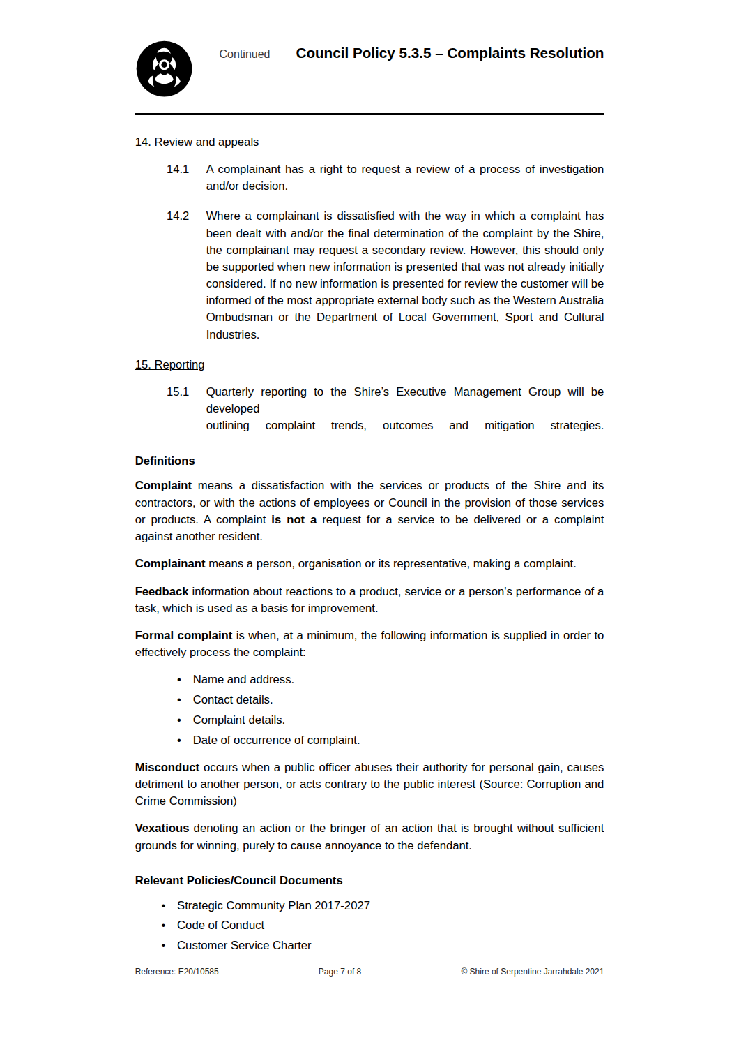Continued
Council Policy 5.3.5 – Complaints Resolution
14. Review and appeals
14.1
A complainant has a right to request a review of a process of investigation and/or decision.
14.2
Where a complainant is dissatisfied with the way in which a complaint has been dealt with and/or the final determination of the complaint by the Shire, the complainant may request a secondary review. However, this should only be supported when new information is presented that was not already initially considered. If no new information is presented for review the customer will be informed of the most appropriate external body such as the Western Australia Ombudsman or the Department of Local Government, Sport and Cultural Industries.
15. Reporting
15.1
Quarterly reporting to the Shire’s Executive Management Group will be developed outlining complaint trends, outcomes and mitigation strategies.
Definitions
Complaint means a dissatisfaction with the services or products of the Shire and its contractors, or with the actions of employees or Council in the provision of those services or products. A complaint is not a request for a service to be delivered or a complaint against another resident.
Complainant means a person, organisation or its representative, making a complaint.
Feedback information about reactions to a product, service or a person's performance of a task, which is used as a basis for improvement.
Formal complaint is when, at a minimum, the following information is supplied in order to effectively process the complaint:
Name and address.
Contact details.
Complaint details.
Date of occurrence of complaint.
Misconduct occurs when a public officer abuses their authority for personal gain, causes detriment to another person, or acts contrary to the public interest (Source: Corruption and Crime Commission)
Vexatious denoting an action or the bringer of an action that is brought without sufficient grounds for winning, purely to cause annoyance to the defendant.
Relevant Policies/Council Documents
Strategic Community Plan 2017-2027
Code of Conduct
Customer Service Charter
Reference: E20/10585
Page 7 of 8
© Shire of Serpentine Jarrahdale 2021